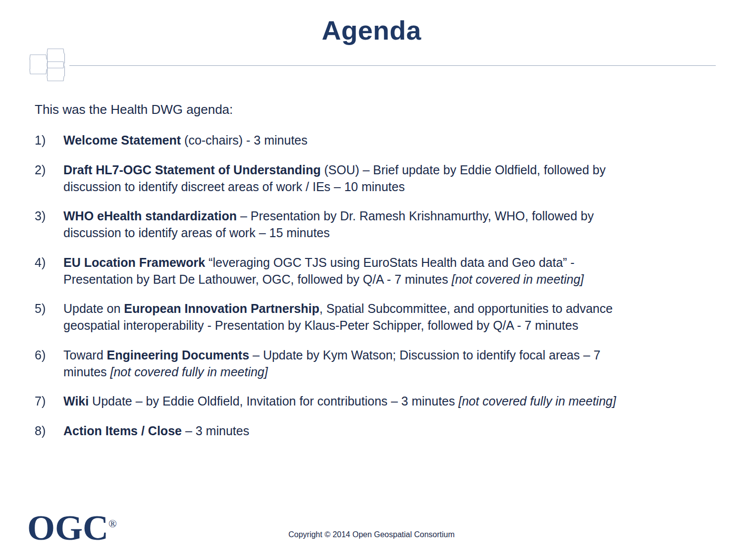Agenda
This was the Health DWG agenda:
Welcome Statement (co-chairs) - 3 minutes
Draft HL7-OGC Statement of Understanding (SOU) – Brief update by Eddie Oldfield, followed by discussion to identify discreet areas of work / IEs – 10 minutes
WHO eHealth standardization – Presentation by Dr. Ramesh Krishnamurthy, WHO, followed by discussion to identify areas of work – 15 minutes
EU Location Framework “leveraging OGC TJS using EuroStats Health data and Geo data” - Presentation by Bart De Lathouwer, OGC, followed by Q/A - 7 minutes [not covered in meeting]
Update on European Innovation Partnership, Spatial Subcommittee, and opportunities to advance geospatial interoperability - Presentation by Klaus-Peter Schipper, followed by Q/A - 7 minutes
Toward Engineering Documents – Update by Kym Watson; Discussion to identify focal areas – 7 minutes [not covered fully in meeting]
Wiki Update – by Eddie Oldfield, Invitation for contributions – 3 minutes [not covered fully in meeting]
Action Items / Close – 3 minutes
OGC®
Copyright © 2014 Open Geospatial Consortium